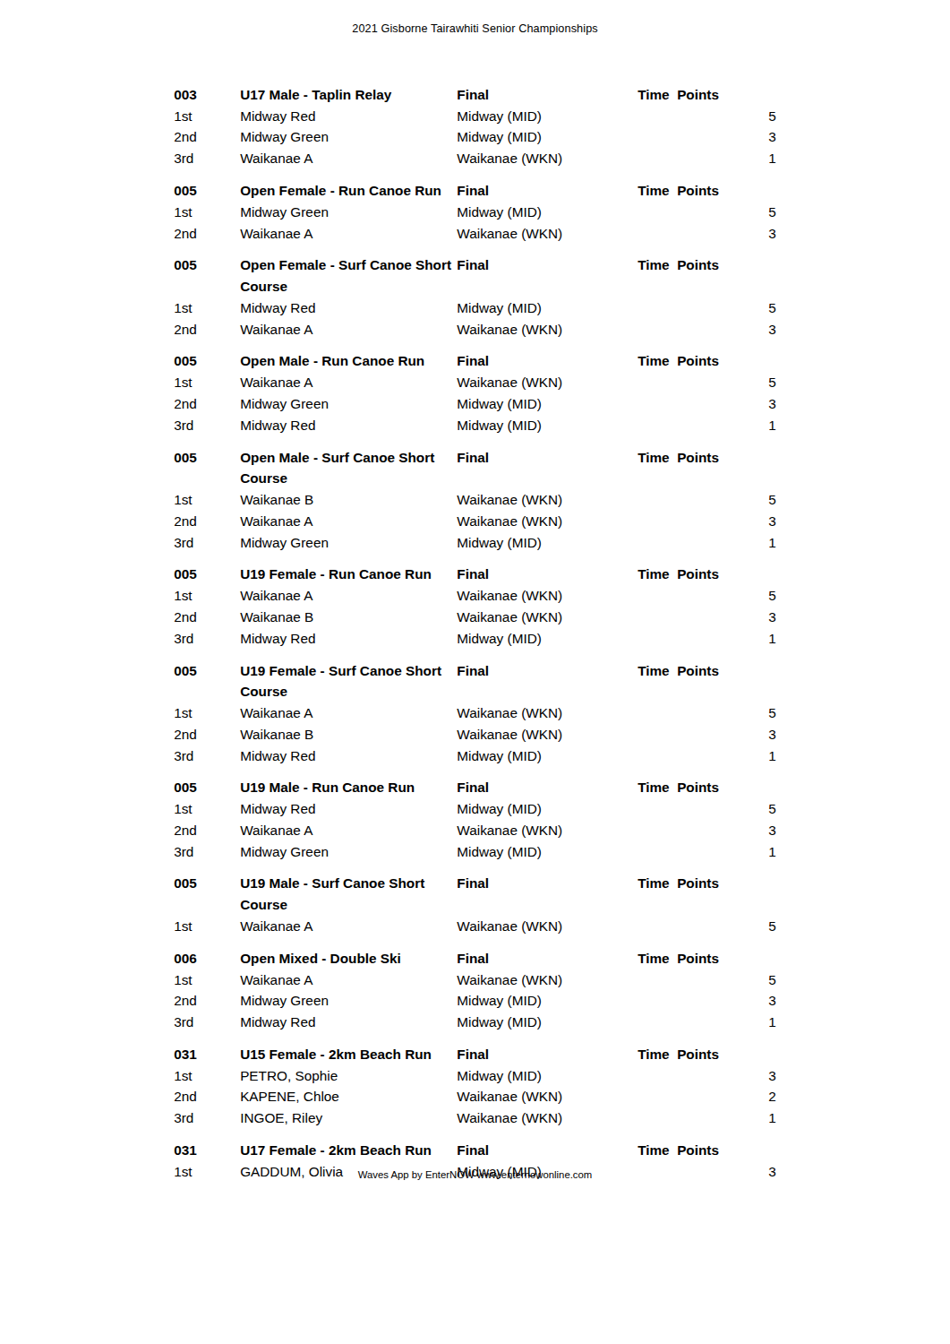2021 Gisborne Tairawhiti Senior Championships
| 003 | U17 Male - Taplin Relay | Final | Time Points |
| 1st | Midway Red | Midway (MID) | | 5 |
| 2nd | Midway Green | Midway (MID) | | 3 |
| 3rd | Waikanae A | Waikanae (WKN) | | 1 |
| 005 | Open Female - Run Canoe Run | Final | Time Points |
| 1st | Midway Green | Midway (MID) | | 5 |
| 2nd | Waikanae A | Waikanae (WKN) | | 3 |
| 005 | Open Female - Surf Canoe Short Course | Final | Time Points |
| 1st | Midway Red | Midway (MID) | | 5 |
| 2nd | Waikanae A | Waikanae (WKN) | | 3 |
| 005 | Open Male - Run Canoe Run | Final | Time Points |
| 1st | Waikanae A | Waikanae (WKN) | | 5 |
| 2nd | Midway Green | Midway (MID) | | 3 |
| 3rd | Midway Red | Midway (MID) | | 1 |
| 005 | Open Male - Surf Canoe Short Course | Final | Time Points |
| 1st | Waikanae B | Waikanae (WKN) | | 5 |
| 2nd | Waikanae A | Waikanae (WKN) | | 3 |
| 3rd | Midway Green | Midway (MID) | | 1 |
| 005 | U19 Female - Run Canoe Run | Final | Time Points |
| 1st | Waikanae A | Waikanae (WKN) | | 5 |
| 2nd | Waikanae B | Waikanae (WKN) | | 3 |
| 3rd | Midway Red | Midway (MID) | | 1 |
| 005 | U19 Female - Surf Canoe Short Course | Final | Time Points |
| 1st | Waikanae A | Waikanae (WKN) | | 5 |
| 2nd | Waikanae B | Waikanae (WKN) | | 3 |
| 3rd | Midway Red | Midway (MID) | | 1 |
| 005 | U19 Male - Run Canoe Run | Final | Time Points |
| 1st | Midway Red | Midway (MID) | | 5 |
| 2nd | Waikanae A | Waikanae (WKN) | | 3 |
| 3rd | Midway Green | Midway (MID) | | 1 |
| 005 | U19 Male - Surf Canoe Short Course | Final | Time Points |
| 1st | Waikanae A | Waikanae (WKN) | | 5 |
| 006 | Open Mixed - Double Ski | Final | Time Points |
| 1st | Waikanae A | Waikanae (WKN) | | 5 |
| 2nd | Midway Green | Midway (MID) | | 3 |
| 3rd | Midway Red | Midway (MID) | | 1 |
| 031 | U15 Female - 2km Beach Run | Final | Time Points |
| 1st | PETRO, Sophie | Midway (MID) | | 3 |
| 2nd | KAPENE, Chloe | Waikanae (WKN) | | 2 |
| 3rd | INGOE, Riley | Waikanae (WKN) | | 1 |
| 031 | U17 Female - 2km Beach Run | Final | Time Points |
| 1st | GADDUM, Olivia | Midway (MID) | | 3 |
Waves App by EnterNOW www.enternowonline.com